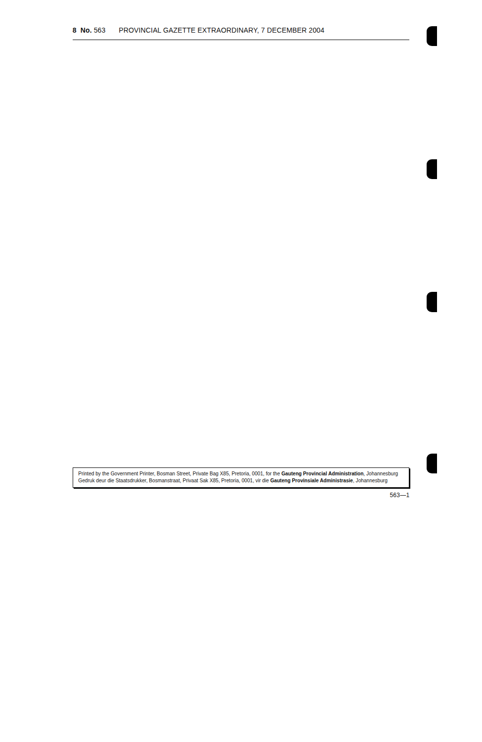8 No. 563 PROVINCIAL GAZETTE EXTRAORDINARY, 7 DECEMBER 2004
Printed by the Government Printer, Bosman Street, Private Bag X85, Pretoria, 0001, for the Gauteng Provincial Administration, Johannesburg
Gedruk deur die Staatsdrukker, Bosmanstraat, Privaat Sak X85, Pretoria, 0001, vir die Gauteng Provinsiale Administrasie, Johannesburg
563—1